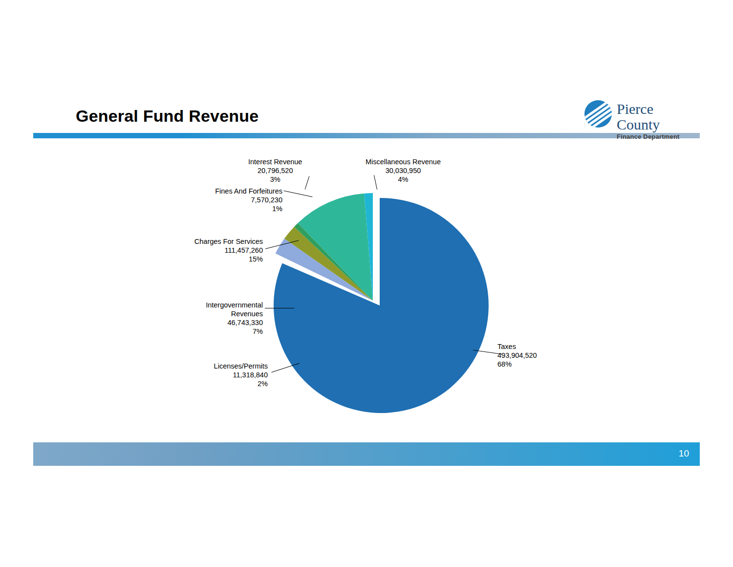General Fund Revenue
Pierce County
Finance Department
Interest Revenue
20,796,520
3%
Miscellaneous Revenue
30,030,950
4%
Fines And Forfeitures
7,570,230
1%
Charges For Services
111,457,260
15%
Intergovernmental
Revenues
46,743,330
7%
Licenses/Permits
11,318,840
2%
Taxes
493,904,520
68%
10